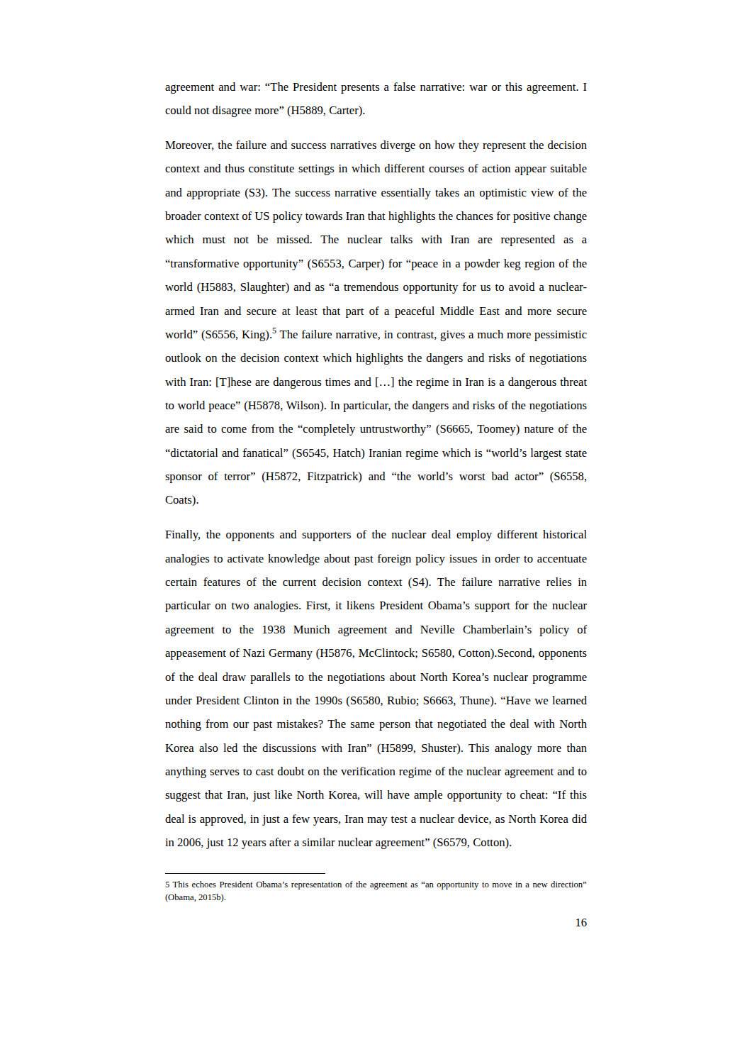agreement and war: “The President presents a false narrative: war or this agreement. I could not disagree more” (H5889, Carter).
Moreover, the failure and success narratives diverge on how they represent the decision context and thus constitute settings in which different courses of action appear suitable and appropriate (S3). The success narrative essentially takes an optimistic view of the broader context of US policy towards Iran that highlights the chances for positive change which must not be missed. The nuclear talks with Iran are represented as a “transformative opportunity” (S6553, Carper) for “peace in a powder keg region of the world (H5883, Slaughter) and as “a tremendous opportunity for us to avoid a nuclear-armed Iran and secure at least that part of a peaceful Middle East and more secure world” (S6556, King).5 The failure narrative, in contrast, gives a much more pessimistic outlook on the decision context which highlights the dangers and risks of negotiations with Iran: [T]hese are dangerous times and […] the regime in Iran is a dangerous threat to world peace” (H5878, Wilson). In particular, the dangers and risks of the negotiations are said to come from the “completely untrustworthy” (S6665, Toomey) nature of the “dictatorial and fanatical” (S6545, Hatch) Iranian regime which is “world’s largest state sponsor of terror” (H5872, Fitzpatrick) and “the world’s worst bad actor” (S6558, Coats).
Finally, the opponents and supporters of the nuclear deal employ different historical analogies to activate knowledge about past foreign policy issues in order to accentuate certain features of the current decision context (S4). The failure narrative relies in particular on two analogies. First, it likens President Obama’s support for the nuclear agreement to the 1938 Munich agreement and Neville Chamberlain’s policy of appeasement of Nazi Germany (H5876, McClintock; S6580, Cotton).Second, opponents of the deal draw parallels to the negotiations about North Korea’s nuclear programme under President Clinton in the 1990s (S6580, Rubio; S6663, Thune). “Have we learned nothing from our past mistakes? The same person that negotiated the deal with North Korea also led the discussions with Iran” (H5899, Shuster). This analogy more than anything serves to cast doubt on the verification regime of the nuclear agreement and to suggest that Iran, just like North Korea, will have ample opportunity to cheat: “If this deal is approved, in just a few years, Iran may test a nuclear device, as North Korea did in 2006, just 12 years after a similar nuclear agreement” (S6579, Cotton).
5 This echoes President Obama’s representation of the agreement as “an opportunity to move in a new direction” (Obama, 2015b).
16